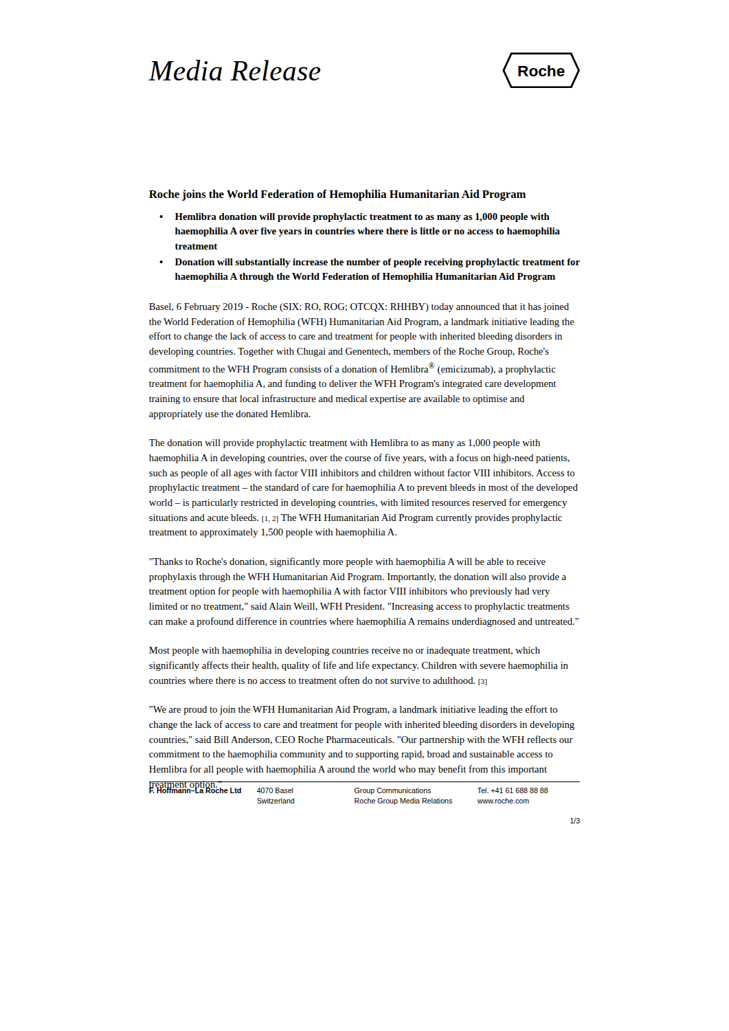Media Release
Roche
Roche joins the World Federation of Hemophilia Humanitarian Aid Program
Hemlibra donation will provide prophylactic treatment to as many as 1,000 people with haemophilia A over five years in countries where there is little or no access to haemophilia treatment
Donation will substantially increase the number of people receiving prophylactic treatment for haemophilia A through the World Federation of Hemophilia Humanitarian Aid Program
Basel, 6 February 2019 - Roche (SIX: RO, ROG; OTCQX: RHHBY) today announced that it has joined the World Federation of Hemophilia (WFH) Humanitarian Aid Program, a landmark initiative leading the effort to change the lack of access to care and treatment for people with inherited bleeding disorders in developing countries. Together with Chugai and Genentech, members of the Roche Group, Roche's commitment to the WFH Program consists of a donation of Hemlibra® (emicizumab), a prophylactic treatment for haemophilia A, and funding to deliver the WFH Program's integrated care development training to ensure that local infrastructure and medical expertise are available to optimise and appropriately use the donated Hemlibra.
The donation will provide prophylactic treatment with Hemlibra to as many as 1,000 people with haemophilia A in developing countries, over the course of five years, with a focus on high-need patients, such as people of all ages with factor VIII inhibitors and children without factor VIII inhibitors. Access to prophylactic treatment – the standard of care for haemophilia A to prevent bleeds in most of the developed world – is particularly restricted in developing countries, with limited resources reserved for emergency situations and acute bleeds. [1, 2] The WFH Humanitarian Aid Program currently provides prophylactic treatment to approximately 1,500 people with haemophilia A.
"Thanks to Roche's donation, significantly more people with haemophilia A will be able to receive prophylaxis through the WFH Humanitarian Aid Program. Importantly, the donation will also provide a treatment option for people with haemophilia A with factor VIII inhibitors who previously had very limited or no treatment," said Alain Weill, WFH President. "Increasing access to prophylactic treatments can make a profound difference in countries where haemophilia A remains underdiagnosed and untreated."
Most people with haemophilia in developing countries receive no or inadequate treatment, which significantly affects their health, quality of life and life expectancy. Children with severe haemophilia in countries where there is no access to treatment often do not survive to adulthood. [3]
"We are proud to join the WFH Humanitarian Aid Program, a landmark initiative leading the effort to change the lack of access to care and treatment for people with inherited bleeding disorders in developing countries," said Bill Anderson, CEO Roche Pharmaceuticals. "Our partnership with the WFH reflects our commitment to the haemophilia community and to supporting rapid, broad and sustainable access to Hemlibra for all people with haemophilia A around the world who may benefit from this important treatment option."
F. Hoffmann–La Roche Ltd
4070 Basel
Switzerland
Group Communications
Roche Group Media Relations
Tel. +41 61 688 88 88
www.roche.com
1/3